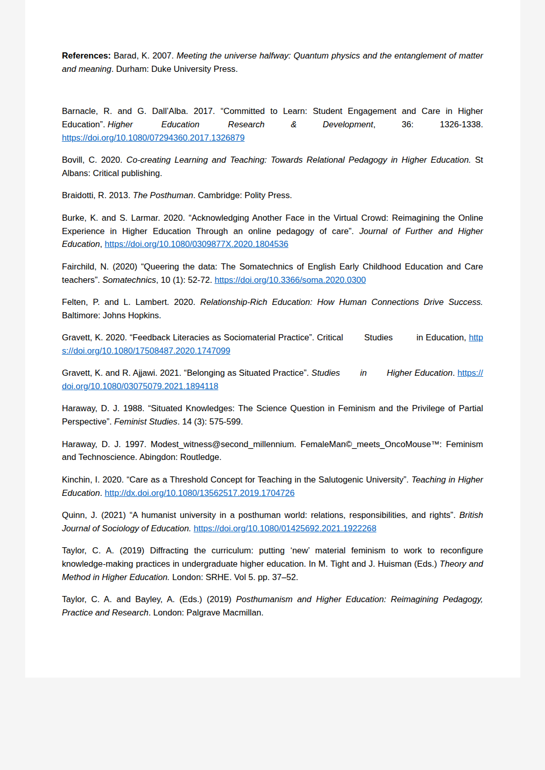References: Barad, K. 2007. Meeting the universe halfway: Quantum physics and the entanglement of matter and meaning. Durham: Duke University Press.
Barnacle, R. and G. Dall’Alba. 2017. “Committed to Learn: Student Engagement and Care in Higher Education”. Higher Education Research & Development, 36: 1326-1338. https://doi.org/10.1080/07294360.2017.1326879
Bovill, C. 2020. Co-creating Learning and Teaching: Towards Relational Pedagogy in Higher Education. St Albans: Critical publishing.
Braidotti, R. 2013. The Posthuman. Cambridge: Polity Press.
Burke, K. and S. Larmar. 2020. “Acknowledging Another Face in the Virtual Crowd: Reimagining the Online Experience in Higher Education Through an online pedagogy of care”. Journal of Further and Higher Education, https://doi.org/10.1080/0309877X.2020.1804536
Fairchild, N. (2020) “Queering the data: The Somatechnics of English Early Childhood Education and Care teachers”. Somatechnics, 10 (1): 52-72. https://doi.org/10.3366/soma.2020.0300
Felten, P. and L. Lambert. 2020. Relationship-Rich Education: How Human Connections Drive Success. Baltimore: Johns Hopkins.
Gravett, K. 2020. “Feedback Literacies as Sociomaterial Practice”. Critical Studies in Education, https://doi.org/10.1080/17508487.2020.1747099
Gravett, K. and R. Ajjawi. 2021. “Belonging as Situated Practice”. Studies in Higher Education. https://doi.org/10.1080/03075079.2021.1894118
Haraway, D. J. 1988. “Situated Knowledges: The Science Question in Feminism and the Privilege of Partial Perspective”. Feminist Studies. 14 (3): 575-599.
Haraway, D. J. 1997. Modest_witness@second_millennium. FemaleMan©_meets_OncoMouse™: Feminism and Technoscience. Abingdon: Routledge.
Kinchin, I. 2020. “Care as a Threshold Concept for Teaching in the Salutogenic University”. Teaching in Higher Education. http://dx.doi.org/10.1080/13562517.2019.1704726
Quinn, J. (2021) “A humanist university in a posthuman world: relations, responsibilities, and rights”. British Journal of Sociology of Education. https://doi.org/10.1080/01425692.2021.1922268
Taylor, C. A. (2019) Diffracting the curriculum: putting ‘new’ material feminism to work to reconfigure knowledge-making practices in undergraduate higher education. In M. Tight and J. Huisman (Eds.) Theory and Method in Higher Education. London: SRHE. Vol 5. pp. 37–52.
Taylor, C. A. and Bayley, A. (Eds.) (2019) Posthumanism and Higher Education: Reimagining Pedagogy, Practice and Research. London: Palgrave Macmillan.